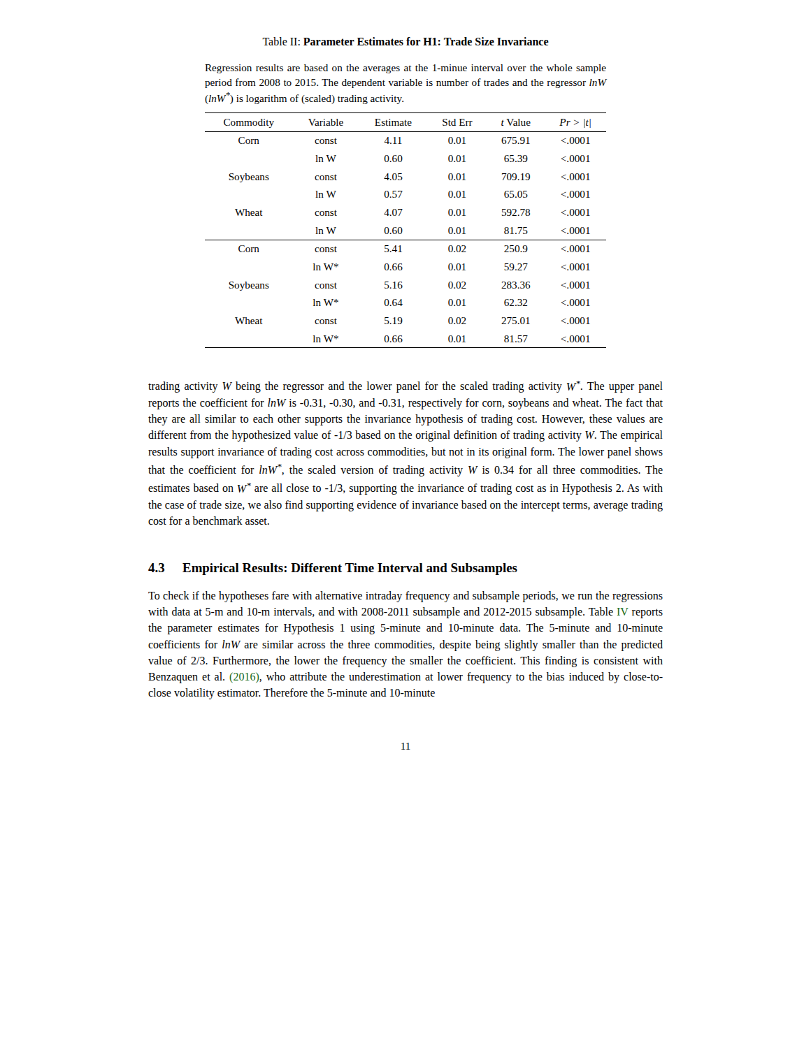Table II: Parameter Estimates for H1: Trade Size Invariance
Regression results are based on the averages at the 1-minue interval over the whole sample period from 2008 to 2015. The dependent variable is number of trades and the regressor lnW (lnW*) is logarithm of (scaled) trading activity.
| Commodity | Variable | Estimate | Std Err | t Value | Pr > /t/ |
| --- | --- | --- | --- | --- | --- |
| Corn | const | 4.11 | 0.01 | 675.91 | <.0001 |
| | ln W | 0.60 | 0.01 | 65.39 | <.0001 |
| Soybeans | const | 4.05 | 0.01 | 709.19 | <.0001 |
| | ln W | 0.57 | 0.01 | 65.05 | <.0001 |
| Wheat | const | 4.07 | 0.01 | 592.78 | <.0001 |
| | ln W | 0.60 | 0.01 | 81.75 | <.0001 |
| Corn | const | 5.41 | 0.02 | 250.9 | <.0001 |
| | ln W* | 0.66 | 0.01 | 59.27 | <.0001 |
| Soybeans | const | 5.16 | 0.02 | 283.36 | <.0001 |
| | ln W* | 0.64 | 0.01 | 62.32 | <.0001 |
| Wheat | const | 5.19 | 0.02 | 275.01 | <.0001 |
| | ln W* | 0.66 | 0.01 | 81.57 | <.0001 |
trading activity W being the regressor and the lower panel for the scaled trading activity W*. The upper panel reports the coefficient for lnW is -0.31, -0.30, and -0.31, respectively for corn, soybeans and wheat. The fact that they are all similar to each other supports the invariance hypothesis of trading cost. However, these values are different from the hypothesized value of -1/3 based on the original definition of trading activity W. The empirical results support invariance of trading cost across commodities, but not in its original form. The lower panel shows that the coefficient for lnW*, the scaled version of trading activity W is 0.34 for all three commodities. The estimates based on W* are all close to -1/3, supporting the invariance of trading cost as in Hypothesis 2. As with the case of trade size, we also find supporting evidence of invariance based on the intercept terms, average trading cost for a benchmark asset.
4.3 Empirical Results: Different Time Interval and Subsamples
To check if the hypotheses fare with alternative intraday frequency and subsample periods, we run the regressions with data at 5-m and 10-m intervals, and with 2008-2011 subsample and 2012-2015 subsample. Table IV reports the parameter estimates for Hypothesis 1 using 5-minute and 10-minute data. The 5-minute and 10-minute coefficients for lnW are similar across the three commodities, despite being slightly smaller than the predicted value of 2/3. Furthermore, the lower the frequency the smaller the coefficient. This finding is consistent with Benzaquen et al. (2016), who attribute the underestimation at lower frequency to the bias induced by close-to-close volatility estimator. Therefore the 5-minute and 10-minute
11